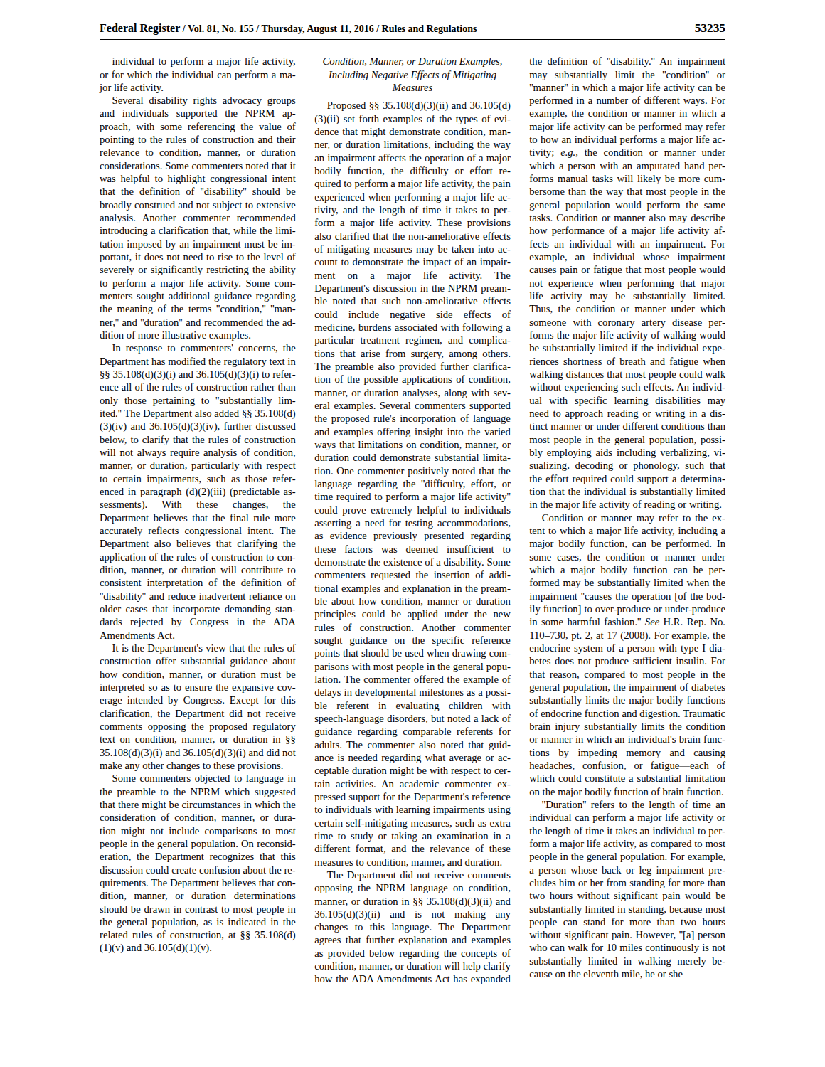Federal Register / Vol. 81, No. 155 / Thursday, August 11, 2016 / Rules and Regulations
53235
individual to perform a major life activity, or for which the individual can perform a major life activity.
Several disability rights advocacy groups and individuals supported the NPRM approach, with some referencing the value of pointing to the rules of construction and their relevance to condition, manner, or duration considerations. Some commenters noted that it was helpful to highlight congressional intent that the definition of ''disability'' should be broadly construed and not subject to extensive analysis. Another commenter recommended introducing a clarification that, while the limitation imposed by an impairment must be important, it does not need to rise to the level of severely or significantly restricting the ability to perform a major life activity. Some commenters sought additional guidance regarding the meaning of the terms ''condition,'' ''manner,'' and ''duration'' and recommended the addition of more illustrative examples.
In response to commenters' concerns, the Department has modified the regulatory text in §§ 35.108(d)(3)(i) and 36.105(d)(3)(i) to reference all of the rules of construction rather than only those pertaining to ''substantially limited.'' The Department also added §§ 35.108(d)(3)(iv) and 36.105(d)(3)(iv), further discussed below, to clarify that the rules of construction will not always require analysis of condition, manner, or duration, particularly with respect to certain impairments, such as those referenced in paragraph (d)(2)(iii) (predictable assessments). With these changes, the Department believes that the final rule more accurately reflects congressional intent. The Department also believes that clarifying the application of the rules of construction to condition, manner, or duration will contribute to consistent interpretation of the definition of ''disability'' and reduce inadvertent reliance on older cases that incorporate demanding standards rejected by Congress in the ADA Amendments Act.
It is the Department's view that the rules of construction offer substantial guidance about how condition, manner, or duration must be interpreted so as to ensure the expansive coverage intended by Congress. Except for this clarification, the Department did not receive comments opposing the proposed regulatory text on condition, manner, or duration in §§ 35.108(d)(3)(i) and 36.105(d)(3)(i) and did not make any other changes to these provisions.
Some commenters objected to language in the preamble to the NPRM which suggested that there might be circumstances in which the consideration of condition, manner, or duration might not include comparisons to most people in the general population. On reconsideration, the Department recognizes that this discussion could create confusion about the requirements. The Department believes that condition, manner, or duration determinations should be drawn in contrast to most people in the general population, as is indicated in the related rules of construction, at §§ 35.108(d)(1)(v) and 36.105(d)(1)(v).
Condition, Manner, or Duration Examples, Including Negative Effects of Mitigating Measures
Proposed §§ 35.108(d)(3)(ii) and 36.105(d)(3)(ii) set forth examples of the types of evidence that might demonstrate condition, manner, or duration limitations, including the way an impairment affects the operation of a major bodily function, the difficulty or effort required to perform a major life activity, the pain experienced when performing a major life activity, and the length of time it takes to perform a major life activity. These provisions also clarified that the non-ameliorative effects of mitigating measures may be taken into account to demonstrate the impact of an impairment on a major life activity. The Department's discussion in the NPRM preamble noted that such non-ameliorative effects could include negative side effects of medicine, burdens associated with following a particular treatment regimen, and complications that arise from surgery, among others. The preamble also provided further clarification of the possible applications of condition, manner, or duration analyses, along with several examples. Several commenters supported the proposed rule's incorporation of language and examples offering insight into the varied ways that limitations on condition, manner, or duration could demonstrate substantial limitation. One commenter positively noted that the language regarding the ''difficulty, effort, or time required to perform a major life activity'' could prove extremely helpful to individuals asserting a need for testing accommodations, as evidence previously presented regarding these factors was deemed insufficient to demonstrate the existence of a disability. Some commenters requested the insertion of additional examples and explanation in the preamble about how condition, manner or duration principles could be applied under the new rules of construction. Another commenter sought guidance on the specific reference points that should be used when drawing comparisons with most people in the general population. The commenter offered the example of delays in developmental milestones as a possible referent in evaluating children with speech-language disorders, but noted a lack of guidance regarding comparable referents for adults. The commenter also noted that guidance is needed regarding what average or acceptable duration might be with respect to certain activities. An academic commenter expressed support for the Department's reference to individuals with learning impairments using certain self-mitigating measures, such as extra time to study or taking an examination in a different format, and the relevance of these measures to condition, manner, and duration.
The Department did not receive comments opposing the NPRM language on condition, manner, or duration in §§ 35.108(d)(3)(ii) and 36.105(d)(3)(ii) and is not making any changes to this language. The Department agrees that further explanation and examples as provided below regarding the concepts of condition, manner, or duration will help clarify how the ADA Amendments Act has expanded the definition of ''disability.'' An impairment may substantially limit the ''condition'' or ''manner'' in which a major life activity can be performed in a number of different ways. For example, the condition or manner in which a major life activity can be performed may refer to how an individual performs a major life activity; e.g., the condition or manner under which a person with an amputated hand performs manual tasks will likely be more cumbersome than the way that most people in the general population would perform the same tasks. Condition or manner also may describe how performance of a major life activity affects an individual with an impairment. For example, an individual whose impairment causes pain or fatigue that most people would not experience when performing that major life activity may be substantially limited. Thus, the condition or manner under which someone with coronary artery disease performs the major life activity of walking would be substantially limited if the individual experiences shortness of breath and fatigue when walking distances that most people could walk without experiencing such effects. An individual with specific learning disabilities may need to approach reading or writing in a distinct manner or under different conditions than most people in the general population, possibly employing aids including verbalizing, visualizing, decoding or phonology, such that the effort required could support a determination that the individual is substantially limited in the major life activity of reading or writing.
Condition or manner may refer to the extent to which a major life activity, including a major bodily function, can be performed. In some cases, the condition or manner under which a major bodily function can be performed may be substantially limited when the impairment ''causes the operation [of the bodily function] to over-produce or under-produce in some harmful fashion.'' See H.R. Rep. No. 110–730, pt. 2, at 17 (2008). For example, the endocrine system of a person with type I diabetes does not produce sufficient insulin. For that reason, compared to most people in the general population, the impairment of diabetes substantially limits the major bodily functions of endocrine function and digestion. Traumatic brain injury substantially limits the condition or manner in which an individual's brain functions by impeding memory and causing headaches, confusion, or fatigue—each of which could constitute a substantial limitation on the major bodily function of brain function.
''Duration'' refers to the length of time an individual can perform a major life activity or the length of time it takes an individual to perform a major life activity, as compared to most people in the general population. For example, a person whose back or leg impairment precludes him or her from standing for more than two hours without significant pain would be substantially limited in standing, because most people can stand for more than two hours without significant pain. However, ''[a] person who can walk for 10 miles continuously is not substantially limited in walking merely because on the eleventh mile, he or she